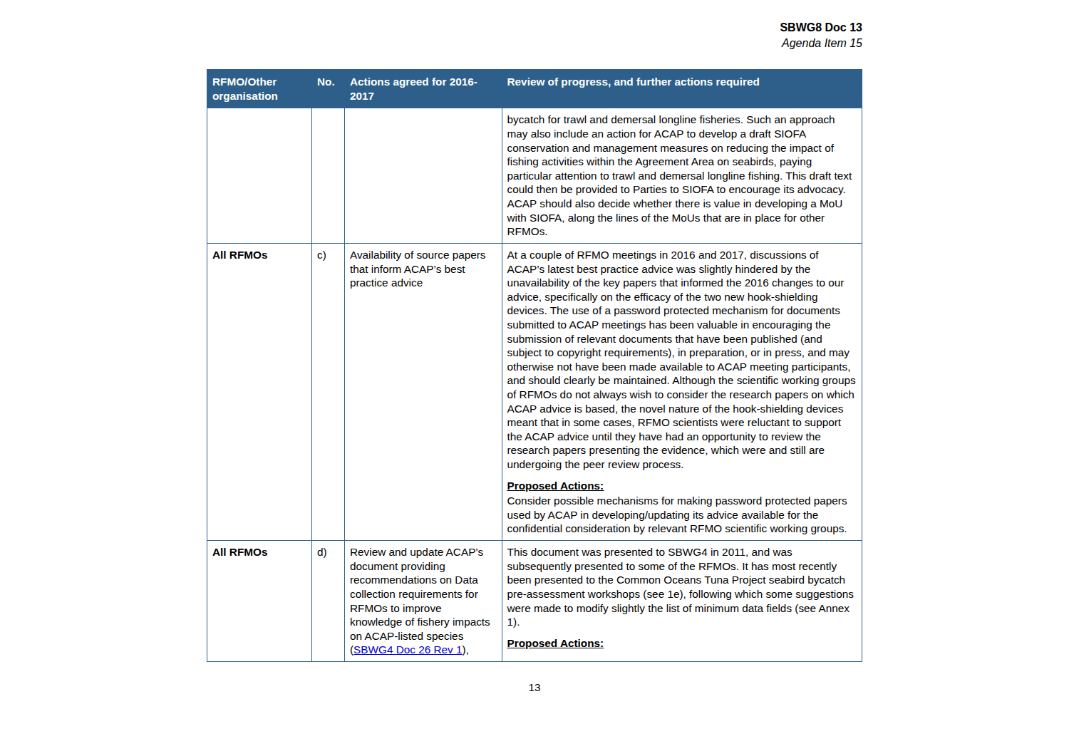SBWG8 Doc 13
Agenda Item 15
| RFMO/Other organisation | No. | Actions agreed for 2016-2017 | Review of progress, and further actions required |
| --- | --- | --- | --- |
| | | | bycatch for trawl and demersal longline fisheries. Such an approach may also include an action for ACAP to develop a draft SIOFA conservation and management measures on reducing the impact of fishing activities within the Agreement Area on seabirds, paying particular attention to trawl and demersal longline fishing. This draft text could then be provided to Parties to SIOFA to encourage its advocacy. ACAP should also decide whether there is value in developing a MoU with SIOFA, along the lines of the MoUs that are in place for other RFMOs. |
| All RFMOs | c) | Availability of source papers that inform ACAP’s best practice advice | At a couple of RFMO meetings in 2016 and 2017, discussions of ACAP’s latest best practice advice was slightly hindered by the unavailability of the key papers that informed the 2016 changes to our advice, specifically on the efficacy of the two new hook-shielding devices. The use of a password protected mechanism for documents submitted to ACAP meetings has been valuable in encouraging the submission of relevant documents that have been published (and subject to copyright requirements), in preparation, or in press, and may otherwise not have been made available to ACAP meeting participants, and should clearly be maintained. Although the scientific working groups of RFMOs do not always wish to consider the research papers on which ACAP advice is based, the novel nature of the hook-shielding devices meant that in some cases, RFMO scientists were reluctant to support the ACAP advice until they have had an opportunity to review the research papers presenting the evidence, which were and still are undergoing the peer review process. Proposed Actions: Consider possible mechanisms for making password protected papers used by ACAP in developing/updating its advice available for the confidential consideration by relevant RFMO scientific working groups. |
| All RFMOs | d) | Review and update ACAP’s document providing recommendations on Data collection requirements for RFMOs to improve knowledge of fishery impacts on ACAP-listed species ( SBWG4 Doc 26 Rev 1 ), | This document was presented to SBWG4 in 2011, and was subsequently presented to some of the RFMOs. It has most recently been presented to the Common Oceans Tuna Project seabird bycatch pre-assessment workshops (see 1e), following which some suggestions were made to modify slightly the list of minimum data fields (see Annex 1). Proposed Actions: |
13